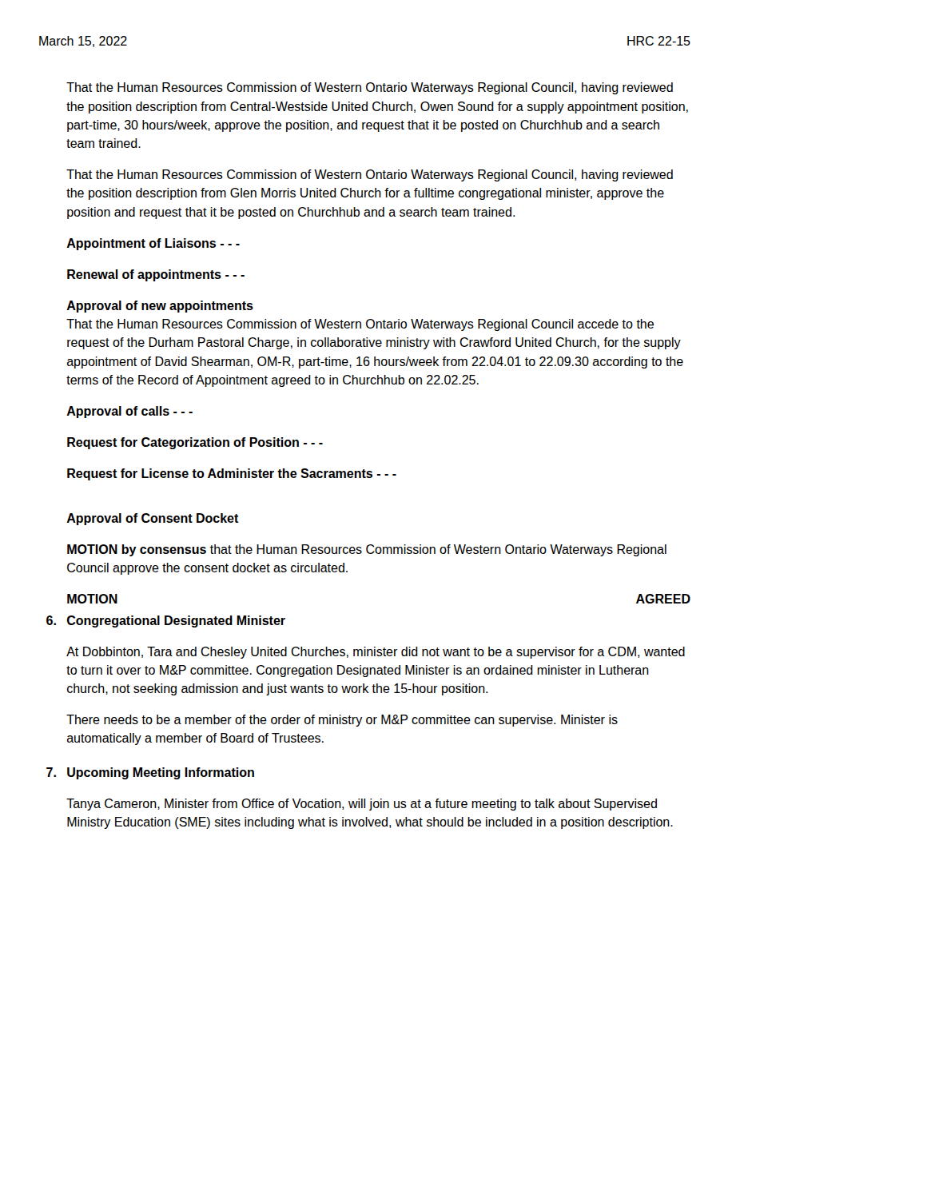March 15, 2022 HRC 22-15
That the Human Resources Commission of Western Ontario Waterways Regional Council, having reviewed the position description from Central-Westside United Church, Owen Sound for a supply appointment position, part-time, 30 hours/week, approve the position, and request that it be posted on Churchhub and a search team trained.
That the Human Resources Commission of Western Ontario Waterways Regional Council, having reviewed the position description from Glen Morris United Church for a fulltime congregational minister, approve the position and request that it be posted on Churchhub and a search team trained.
Appointment of Liaisons - - -
Renewal of appointments - - -
Approval of new appointments That the Human Resources Commission of Western Ontario Waterways Regional Council accede to the request of the Durham Pastoral Charge, in collaborative ministry with Crawford United Church, for the supply appointment of David Shearman, OM-R, part-time, 16 hours/week from 22.04.01 to 22.09.30 according to the terms of the Record of Appointment agreed to in Churchhub on 22.02.25.
Approval of calls - - -
Request for Categorization of Position - - -
Request for License to Administer the Sacraments - - -
Approval of Consent Docket
MOTION by consensus that the Human Resources Commission of Western Ontario Waterways Regional Council approve the consent docket as circulated.
MOTION AGREED
Congregational Designated Minister
At Dobbinton, Tara and Chesley United Churches, minister did not want to be a supervisor for a CDM, wanted to turn it over to M&P committee. Congregation Designated Minister is an ordained minister in Lutheran church, not seeking admission and just wants to work the 15-hour position.
There needs to be a member of the order of ministry or M&P committee can supervise. Minister is automatically a member of Board of Trustees.
Upcoming Meeting Information
Tanya Cameron, Minister from Office of Vocation, will join us at a future meeting to talk about Supervised Ministry Education (SME) sites including what is involved, what should be included in a position description.